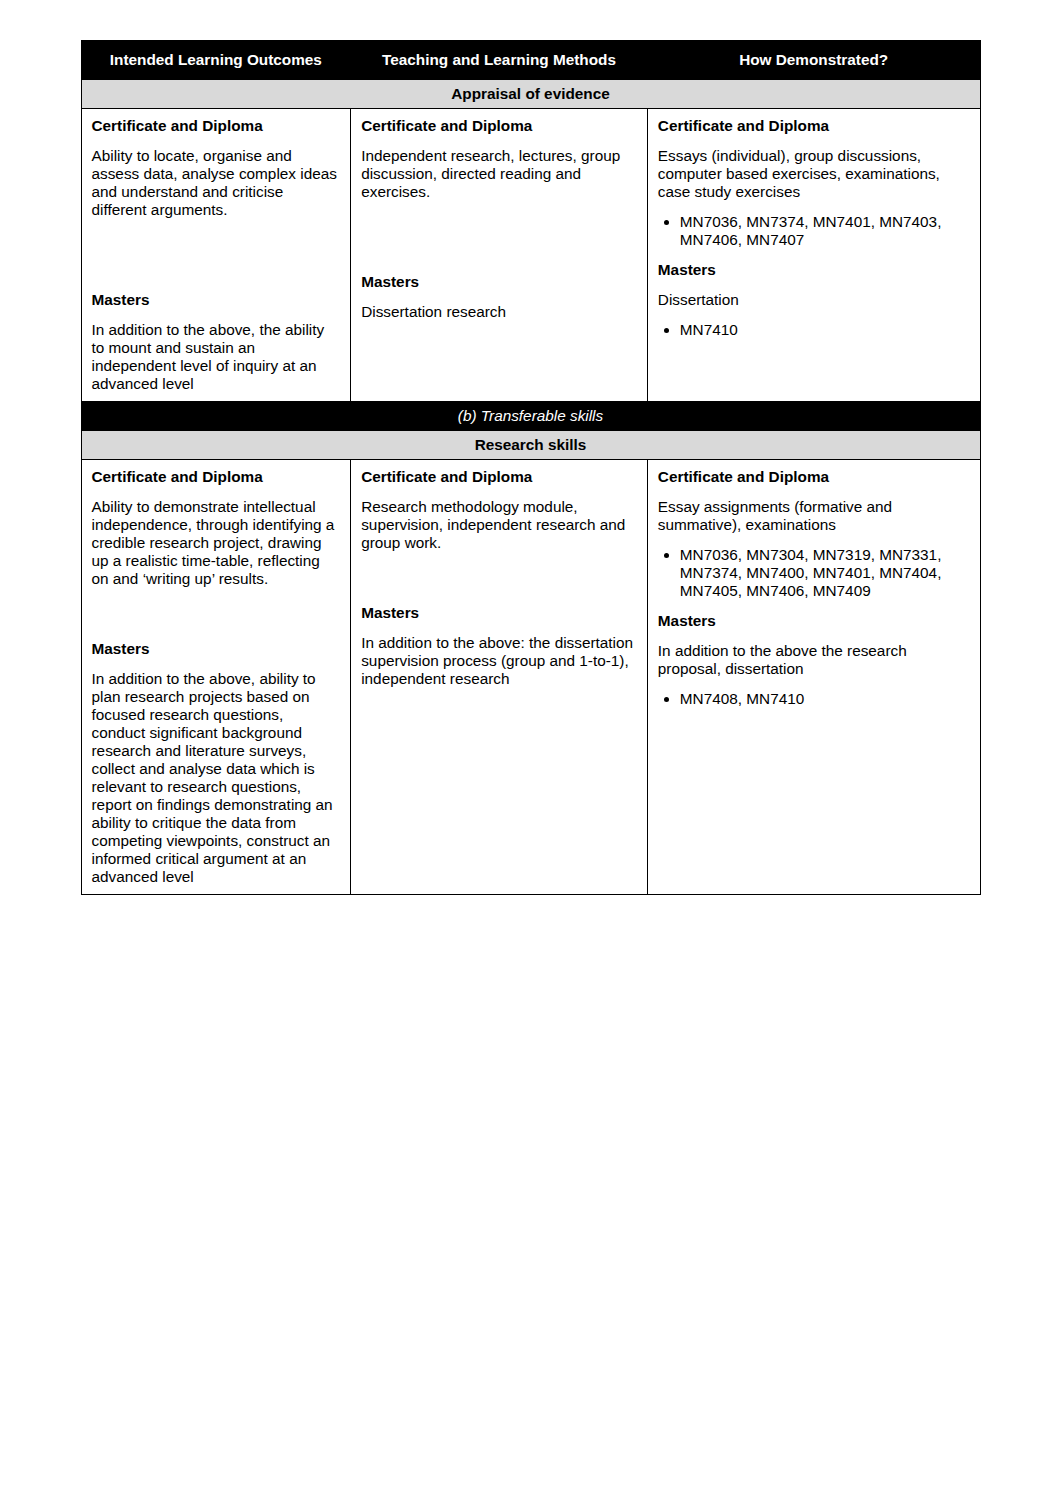| Intended Learning Outcomes | Teaching and Learning Methods | How Demonstrated? |
| --- | --- | --- |
| Appraisal of evidence |
| Certificate and Diploma Ability to locate, organise and assess data, analyse complex ideas and understand and criticise different arguments. Masters In addition to the above, the ability to mount and sustain an independent level of inquiry at an advanced level | Certificate and Diploma Independent research, lectures, group discussion, directed reading and exercises. Masters Dissertation research | Certificate and Diploma Essays (individual), group discussions, computer based exercises, examinations, case study exercises MN7036, MN7374, MN7401, MN7403, MN7406, MN7407 Masters Dissertation MN7410 |
| (b) Transferable skills |
| Research skills |
| Certificate and Diploma Ability to demonstrate intellectual independence, through identifying a credible research project, drawing up a realistic time-table, reflecting on and ‘writing up’ results. Masters In addition to the above, ability to plan research projects based on focused research questions, conduct significant background research and literature surveys, collect and analyse data which is relevant to research questions, report on findings demonstrating an ability to critique the data from competing viewpoints, construct an informed critical argument at an advanced level | Certificate and Diploma Research methodology module, supervision, independent research and group work. Masters In addition to the above: the dissertation supervision process (group and 1-to-1), independent research | Certificate and Diploma Essay assignments (formative and summative), examinations MN7036, MN7304, MN7319, MN7331, MN7374, MN7400, MN7401, MN7404, MN7405, MN7406, MN7409 Masters In addition to the above the research proposal, dissertation MN7408, MN7410 |